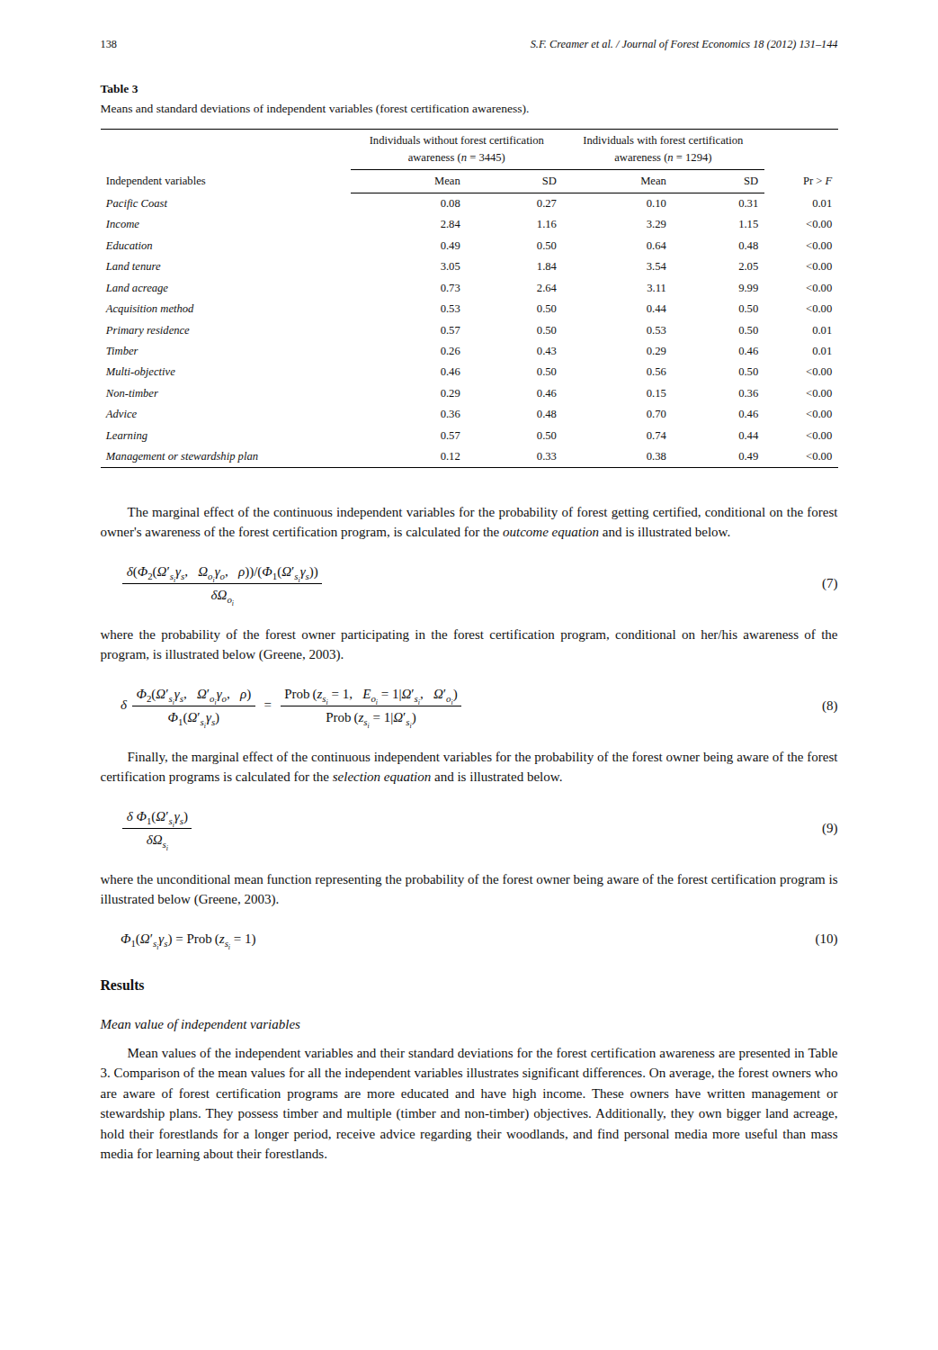138 S.F. Creamer et al. / Journal of Forest Economics 18 (2012) 131–144
Table 3
Means and standard deviations of independent variables (forest certification awareness).
| Independent variables | Individuals without forest certification awareness ( n = 3445) | Individuals with forest certification awareness ( n = 1294) | Pr > F |
| --- | --- | --- | --- |
| Mean | SD | Mean | SD |
| Pacific Coast | 0.08 | 0.27 | 0.10 | 0.31 | 0.01 |
| Income | 2.84 | 1.16 | 3.29 | 1.15 | <0.00 |
| Education | 0.49 | 0.50 | 0.64 | 0.48 | <0.00 |
| Land tenure | 3.05 | 1.84 | 3.54 | 2.05 | <0.00 |
| Land acreage | 0.73 | 2.64 | 3.11 | 9.99 | <0.00 |
| Acquisition method | 0.53 | 0.50 | 0.44 | 0.50 | <0.00 |
| Primary residence | 0.57 | 0.50 | 0.53 | 0.50 | 0.01 |
| Timber | 0.26 | 0.43 | 0.29 | 0.46 | 0.01 |
| Multi-objective | 0.46 | 0.50 | 0.56 | 0.50 | <0.00 |
| Non-timber | 0.29 | 0.46 | 0.15 | 0.36 | <0.00 |
| Advice | 0.36 | 0.48 | 0.70 | 0.46 | <0.00 |
| Learning | 0.57 | 0.50 | 0.74 | 0.44 | <0.00 |
| Management or stewardship plan | 0.12 | 0.33 | 0.38 | 0.49 | <0.00 |
The marginal effect of the continuous independent variables for the probability of forest getting certified, conditional on the forest owner's awareness of the forest certification program, is calculated for the outcome equation and is illustrated below.
δ(Φ2(Ω′siγs, Ωoiγo, ρ))/(Φ1(Ω′siγs)) δΩoi
(7)
where the probability of the forest owner participating in the forest certification program, conditional on her/his awareness of the program, is illustrated below (Greene, 2003).
δ Φ2(Ω′siγs, Ω′oiγo, ρ) Φ1(Ω′siγs) = Prob (zsi = 1, Eoi = 1|Ω′si, Ω′oi) Prob (zsi = 1|Ω′si)
(8)
Finally, the marginal effect of the continuous independent variables for the probability of the forest owner being aware of the forest certification programs is calculated for the selection equation and is illustrated below.
δ Φ1(Ω′siγs) δΩsi
(9)
where the unconditional mean function representing the probability of the forest owner being aware of the forest certification program is illustrated below (Greene, 2003).
Φ1(Ω′siγs) = Prob (zsi = 1)
(10)
Results
Mean value of independent variables
Mean values of the independent variables and their standard deviations for the forest certification awareness are presented in Table 3. Comparison of the mean values for all the independent variables illustrates significant differences. On average, the forest owners who are aware of forest certification programs are more educated and have high income. These owners have written management or stewardship plans. They possess timber and multiple (timber and non-timber) objectives. Additionally, they own bigger land acreage, hold their forestlands for a longer period, receive advice regarding their woodlands, and find personal media more useful than mass media for learning about their forestlands.